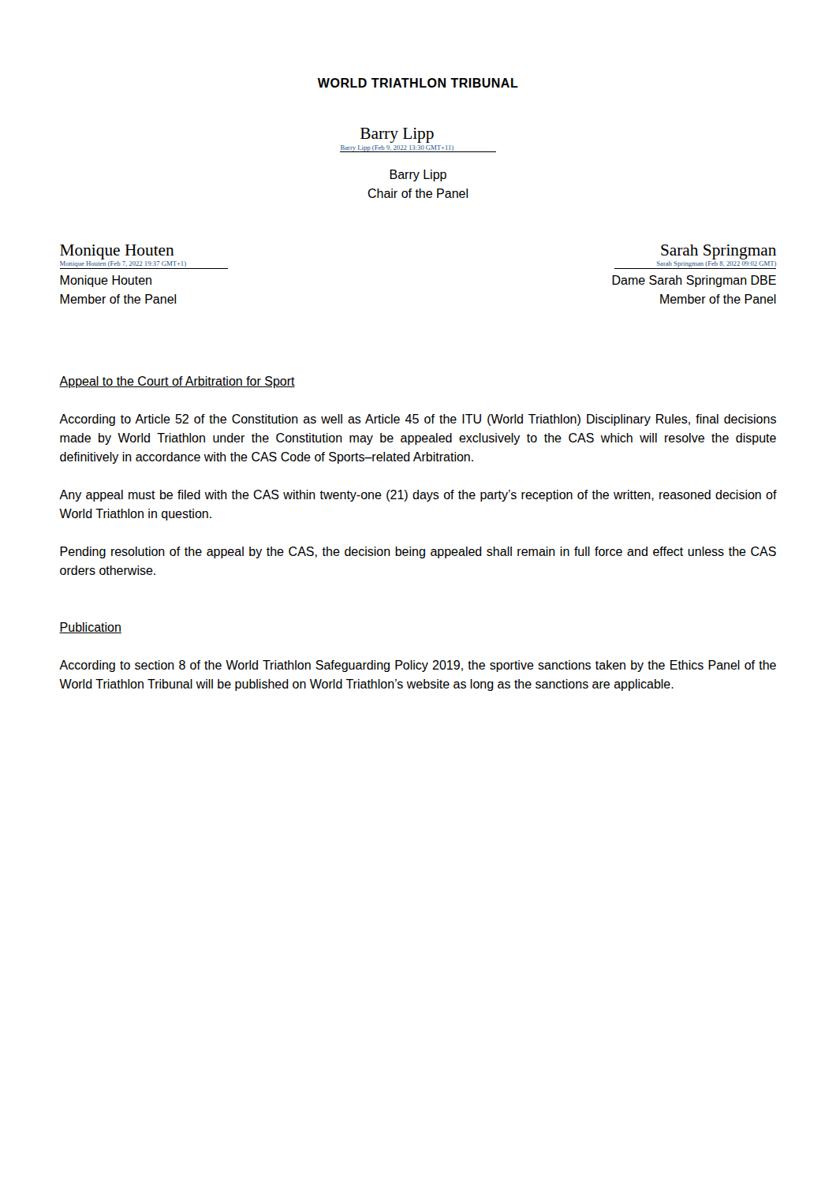WORLD TRIATHLON TRIBUNAL
Barry Lipp Barry Lipp (Feb 9, 2022 13:30 GMT+11)
Barry Lipp
Chair of the Panel
| Monique Houten Monique Houten (Feb 7, 2022 19:37 GMT+1) | Sarah Springman Sarah Springman (Feb 8, 2022 09:02 GMT) |
| Monique Houten Member of the Panel | Dame Sarah Springman DBE Member of the Panel |
Appeal to the Court of Arbitration for Sport
According to Article 52 of the Constitution as well as Article 45 of the ITU (World Triathlon) Disciplinary Rules, final decisions made by World Triathlon under the Constitution may be appealed exclusively to the CAS which will resolve the dispute definitively in accordance with the CAS Code of Sports–related Arbitration.
Any appeal must be filed with the CAS within twenty-one (21) days of the party’s reception of the written, reasoned decision of World Triathlon in question.
Pending resolution of the appeal by the CAS, the decision being appealed shall remain in full force and effect unless the CAS orders otherwise.
Publication
According to section 8 of the World Triathlon Safeguarding Policy 2019, the sportive sanctions taken by the Ethics Panel of the World Triathlon Tribunal will be published on World Triathlon’s website as long as the sanctions are applicable.